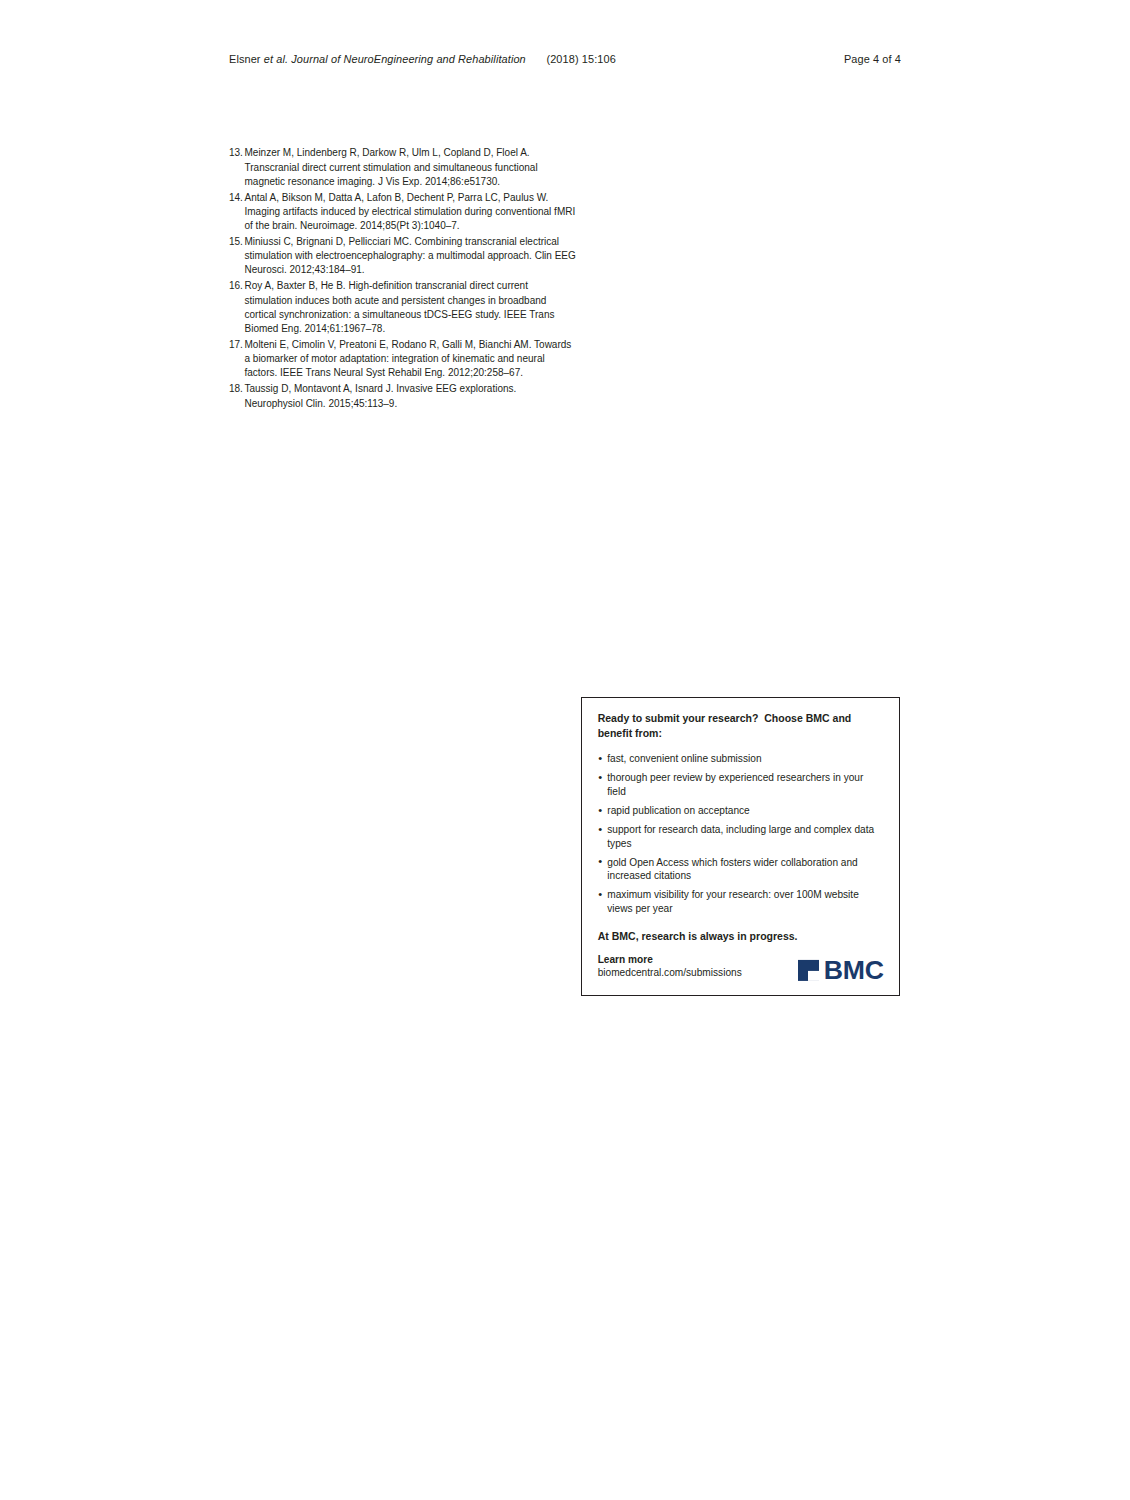Elsner et al. Journal of NeuroEngineering and Rehabilitation (2018) 15:106
Page 4 of 4
13. Meinzer M, Lindenberg R, Darkow R, Ulm L, Copland D, Floel A. Transcranial direct current stimulation and simultaneous functional magnetic resonance imaging. J Vis Exp. 2014;86:e51730.
14. Antal A, Bikson M, Datta A, Lafon B, Dechent P, Parra LC, Paulus W. Imaging artifacts induced by electrical stimulation during conventional fMRI of the brain. Neuroimage. 2014;85(Pt 3):1040–7.
15. Miniussi C, Brignani D, Pellicciari MC. Combining transcranial electrical stimulation with electroencephalography: a multimodal approach. Clin EEG Neurosci. 2012;43:184–91.
16. Roy A, Baxter B, He B. High-definition transcranial direct current stimulation induces both acute and persistent changes in broadband cortical synchronization: a simultaneous tDCS-EEG study. IEEE Trans Biomed Eng. 2014;61:1967–78.
17. Molteni E, Cimolin V, Preatoni E, Rodano R, Galli M, Bianchi AM. Towards a biomarker of motor adaptation: integration of kinematic and neural factors. IEEE Trans Neural Syst Rehabil Eng. 2012;20:258–67.
18. Taussig D, Montavont A, Isnard J. Invasive EEG explorations. Neurophysiol Clin. 2015;45:113–9.
Ready to submit your research? Choose BMC and benefit from:
fast, convenient online submission
thorough peer review by experienced researchers in your field
rapid publication on acceptance
support for research data, including large and complex data types
gold Open Access which fosters wider collaboration and increased citations
maximum visibility for your research: over 100M website views per year
At BMC, research is always in progress.
Learn more biomedcentral.com/submissions
BMC